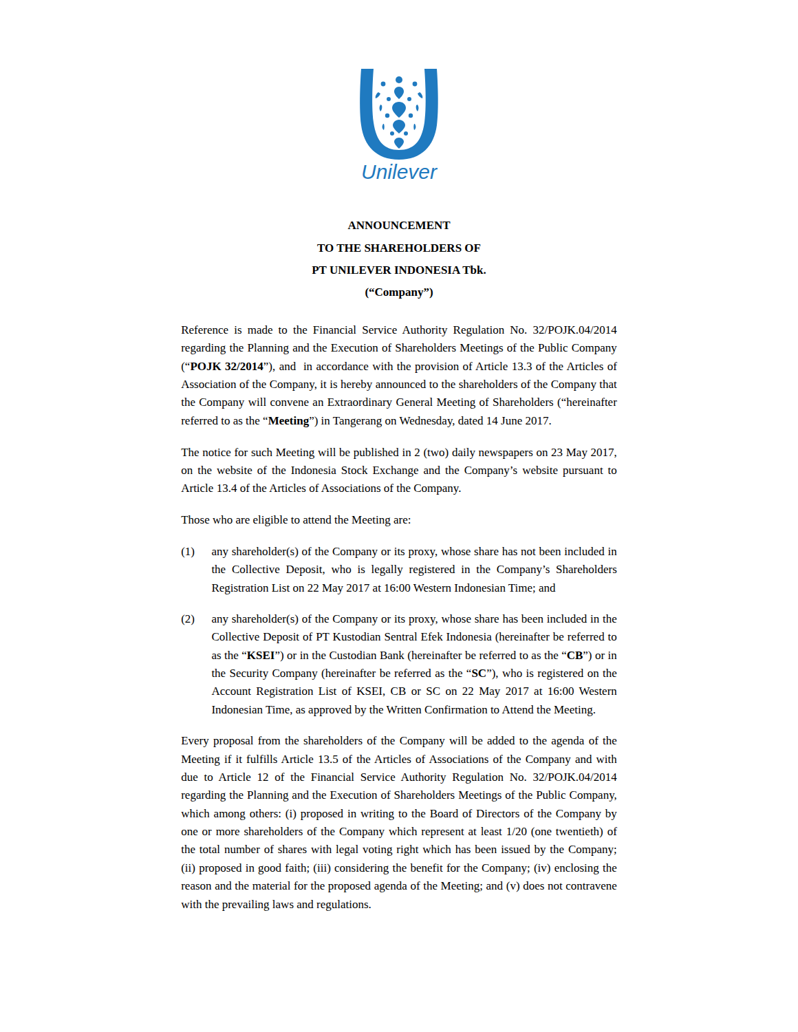Unilever
ANNOUNCEMENT
TO THE SHAREHOLDERS OF
PT UNILEVER INDONESIA Tbk.
(“Company”)
Reference is made to the Financial Service Authority Regulation No. 32/POJK.04/2014 regarding the Planning and the Execution of Shareholders Meetings of the Public Company (“POJK 32/2014”), and in accordance with the provision of Article 13.3 of the Articles of Association of the Company, it is hereby announced to the shareholders of the Company that the Company will convene an Extraordinary General Meeting of Shareholders (“hereinafter referred to as the “Meeting”) in Tangerang on Wednesday, dated 14 June 2017.
The notice for such Meeting will be published in 2 (two) daily newspapers on 23 May 2017, on the website of the Indonesia Stock Exchange and the Company’s website pursuant to Article 13.4 of the Articles of Associations of the Company.
Those who are eligible to attend the Meeting are:
(1) any shareholder(s) of the Company or its proxy, whose share has not been included in the Collective Deposit, who is legally registered in the Company’s Shareholders Registration List on 22 May 2017 at 16:00 Western Indonesian Time; and
(2) any shareholder(s) of the Company or its proxy, whose share has been included in the Collective Deposit of PT Kustodian Sentral Efek Indonesia (hereinafter be referred to as the “KSEI”) or in the Custodian Bank (hereinafter be referred to as the “CB”) or in the Security Company (hereinafter be referred as the “SC”), who is registered on the Account Registration List of KSEI, CB or SC on 22 May 2017 at 16:00 Western Indonesian Time, as approved by the Written Confirmation to Attend the Meeting.
Every proposal from the shareholders of the Company will be added to the agenda of the Meeting if it fulfills Article 13.5 of the Articles of Associations of the Company and with due to Article 12 of the Financial Service Authority Regulation No. 32/POJK.04/2014 regarding the Planning and the Execution of Shareholders Meetings of the Public Company, which among others: (i) proposed in writing to the Board of Directors of the Company by one or more shareholders of the Company which represent at least 1/20 (one twentieth) of the total number of shares with legal voting right which has been issued by the Company; (ii) proposed in good faith; (iii) considering the benefit for the Company; (iv) enclosing the reason and the material for the proposed agenda of the Meeting; and (v) does not contravene with the prevailing laws and regulations.